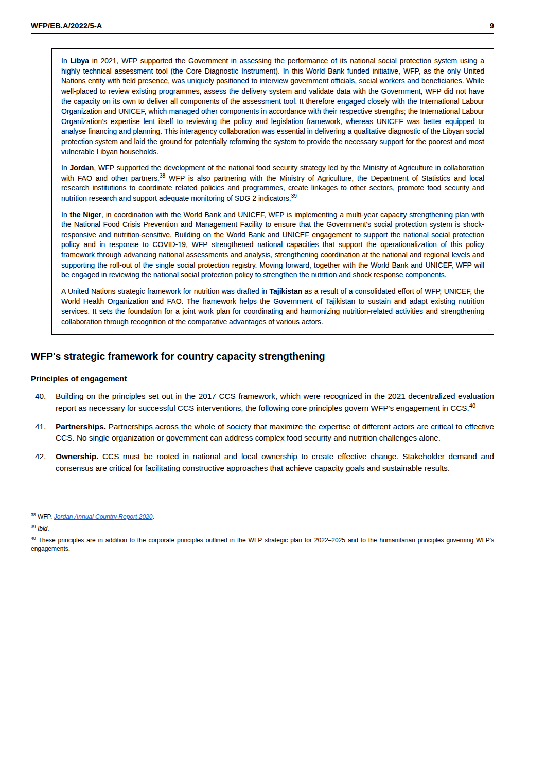WFP/EB.A/2022/5-A 9
In Libya in 2021, WFP supported the Government in assessing the performance of its national social protection system using a highly technical assessment tool (the Core Diagnostic Instrument). In this World Bank funded initiative, WFP, as the only United Nations entity with field presence, was uniquely positioned to interview government officials, social workers and beneficiaries. While well-placed to review existing programmes, assess the delivery system and validate data with the Government, WFP did not have the capacity on its own to deliver all components of the assessment tool. It therefore engaged closely with the International Labour Organization and UNICEF, which managed other components in accordance with their respective strengths; the International Labour Organization's expertise lent itself to reviewing the policy and legislation framework, whereas UNICEF was better equipped to analyse financing and planning. This interagency collaboration was essential in delivering a qualitative diagnostic of the Libyan social protection system and laid the ground for potentially reforming the system to provide the necessary support for the poorest and most vulnerable Libyan households.
In Jordan, WFP supported the development of the national food security strategy led by the Ministry of Agriculture in collaboration with FAO and other partners.38 WFP is also partnering with the Ministry of Agriculture, the Department of Statistics and local research institutions to coordinate related policies and programmes, create linkages to other sectors, promote food security and nutrition research and support adequate monitoring of SDG 2 indicators.39
In the Niger, in coordination with the World Bank and UNICEF, WFP is implementing a multi-year capacity strengthening plan with the National Food Crisis Prevention and Management Facility to ensure that the Government's social protection system is shock-responsive and nutrition-sensitive. Building on the World Bank and UNICEF engagement to support the national social protection policy and in response to COVID-19, WFP strengthened national capacities that support the operationalization of this policy framework through advancing national assessments and analysis, strengthening coordination at the national and regional levels and supporting the roll-out of the single social protection registry. Moving forward, together with the World Bank and UNICEF, WFP will be engaged in reviewing the national social protection policy to strengthen the nutrition and shock response components.
A United Nations strategic framework for nutrition was drafted in Tajikistan as a result of a consolidated effort of WFP, UNICEF, the World Health Organization and FAO. The framework helps the Government of Tajikistan to sustain and adapt existing nutrition services. It sets the foundation for a joint work plan for coordinating and harmonizing nutrition-related activities and strengthening collaboration through recognition of the comparative advantages of various actors.
WFP's strategic framework for country capacity strengthening
Principles of engagement
Building on the principles set out in the 2017 CCS framework, which were recognized in the 2021 decentralized evaluation report as necessary for successful CCS interventions, the following core principles govern WFP's engagement in CCS.40
Partnerships. Partnerships across the whole of society that maximize the expertise of different actors are critical to effective CCS. No single organization or government can address complex food security and nutrition challenges alone.
Ownership. CCS must be rooted in national and local ownership to create effective change. Stakeholder demand and consensus are critical for facilitating constructive approaches that achieve capacity goals and sustainable results.
38 WFP. Jordan Annual Country Report 2020.
39 Ibid.
40 These principles are in addition to the corporate principles outlined in the WFP strategic plan for 2022–2025 and to the humanitarian principles governing WFP's engagements.